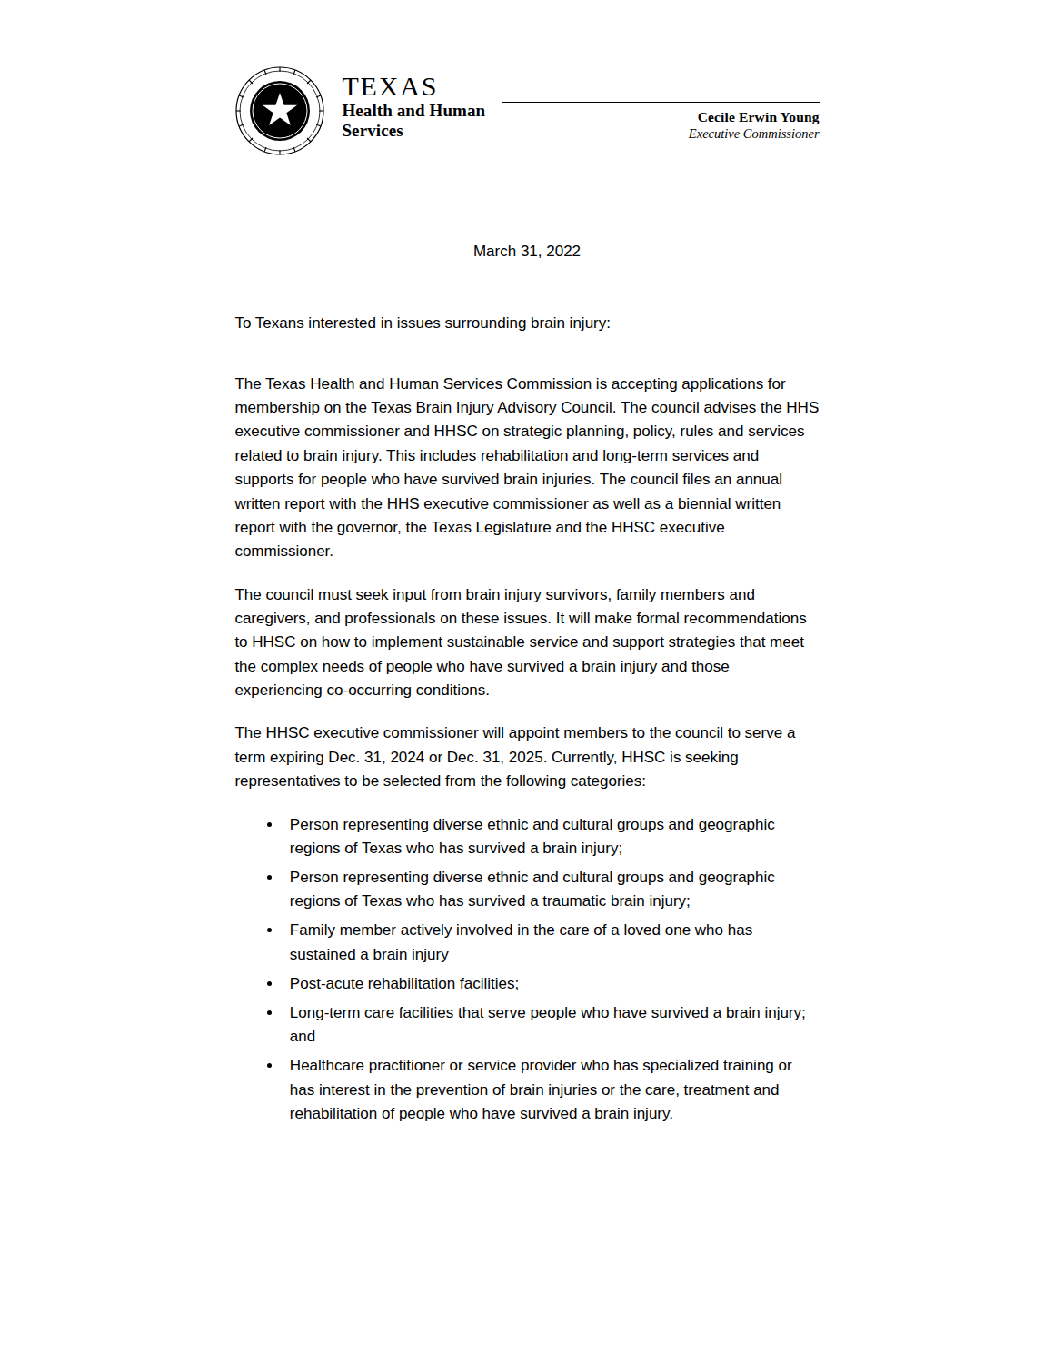TEXAS
Health and Human
Services
Cecile Erwin Young
Executive Commissioner
March 31, 2022
To Texans interested in issues surrounding brain injury:
The Texas Health and Human Services Commission is accepting applications for membership on the Texas Brain Injury Advisory Council. The council advises the HHS executive commissioner and HHSC on strategic planning, policy, rules and services related to brain injury. This includes rehabilitation and long-term services and supports for people who have survived brain injuries. The council files an annual written report with the HHS executive commissioner as well as a biennial written report with the governor, the Texas Legislature and the HHSC executive commissioner.
The council must seek input from brain injury survivors, family members and caregivers, and professionals on these issues. It will make formal recommendations to HHSC on how to implement sustainable service and support strategies that meet the complex needs of people who have survived a brain injury and those experiencing co-occurring conditions.
The HHSC executive commissioner will appoint members to the council to serve a term expiring Dec. 31, 2024 or Dec. 31, 2025. Currently, HHSC is seeking representatives to be selected from the following categories:
Person representing diverse ethnic and cultural groups and geographic regions of Texas who has survived a brain injury;
Person representing diverse ethnic and cultural groups and geographic regions of Texas who has survived a traumatic brain injury;
Family member actively involved in the care of a loved one who has sustained a brain injury
Post-acute rehabilitation facilities;
Long-term care facilities that serve people who have survived a brain injury; and
Healthcare practitioner or service provider who has specialized training or has interest in the prevention of brain injuries or the care, treatment and rehabilitation of people who have survived a brain injury.